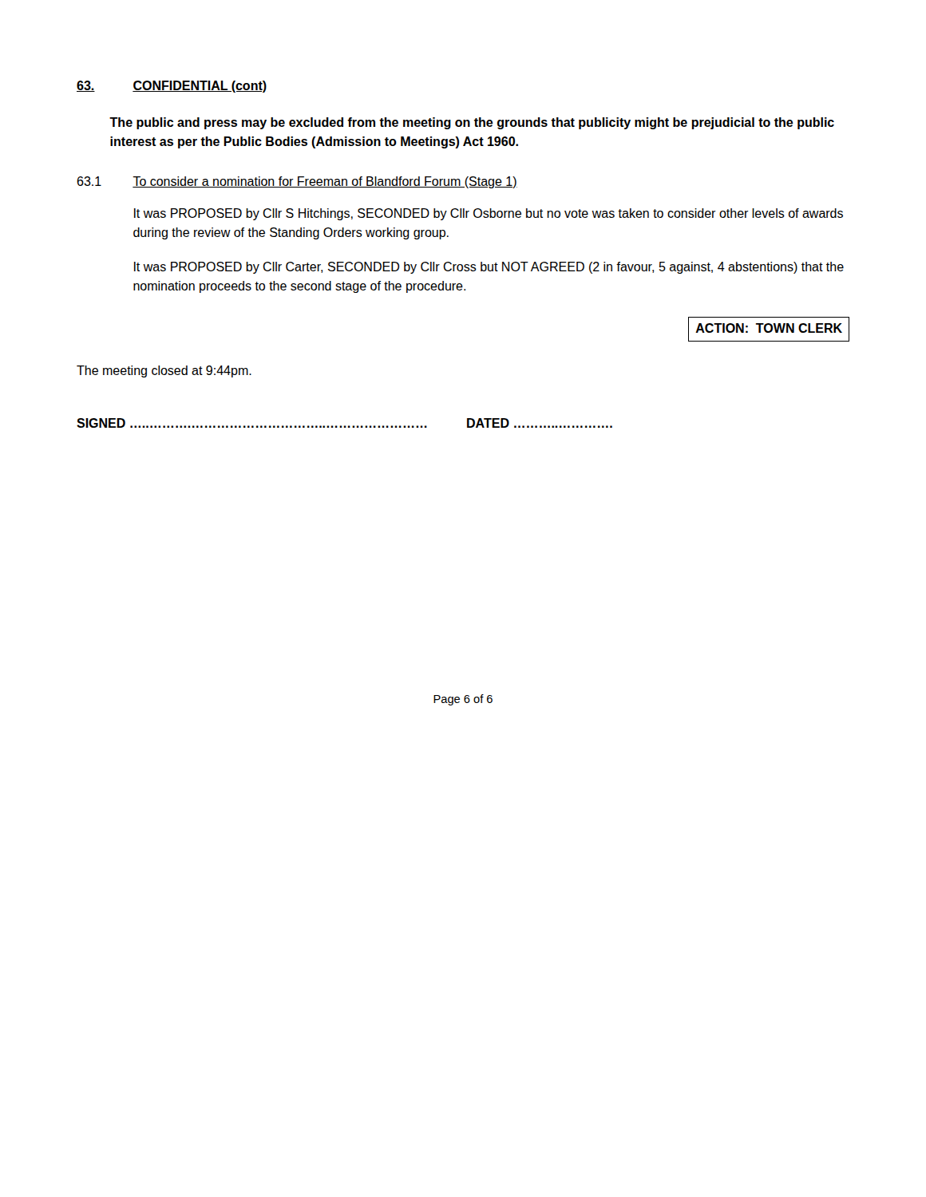63. CONFIDENTIAL (cont)
The public and press may be excluded from the meeting on the grounds that publicity might be prejudicial to the public interest as per the Public Bodies (Admission to Meetings) Act 1960.
63.1 To consider a nomination for Freeman of Blandford Forum (Stage 1)
It was PROPOSED by Cllr S Hitchings, SECONDED by Cllr Osborne but no vote was taken to consider other levels of awards during the review of the Standing Orders working group.
It was PROPOSED by Cllr Carter, SECONDED by Cllr Cross but NOT AGREED (2 in favour, 5 against, 4 abstentions) that the nomination proceeds to the second stage of the procedure.
ACTION: TOWN CLERK
The meeting closed at 9:44pm.
SIGNED …..……….…………………………..…………………… DATED ………..………….
Page 6 of 6